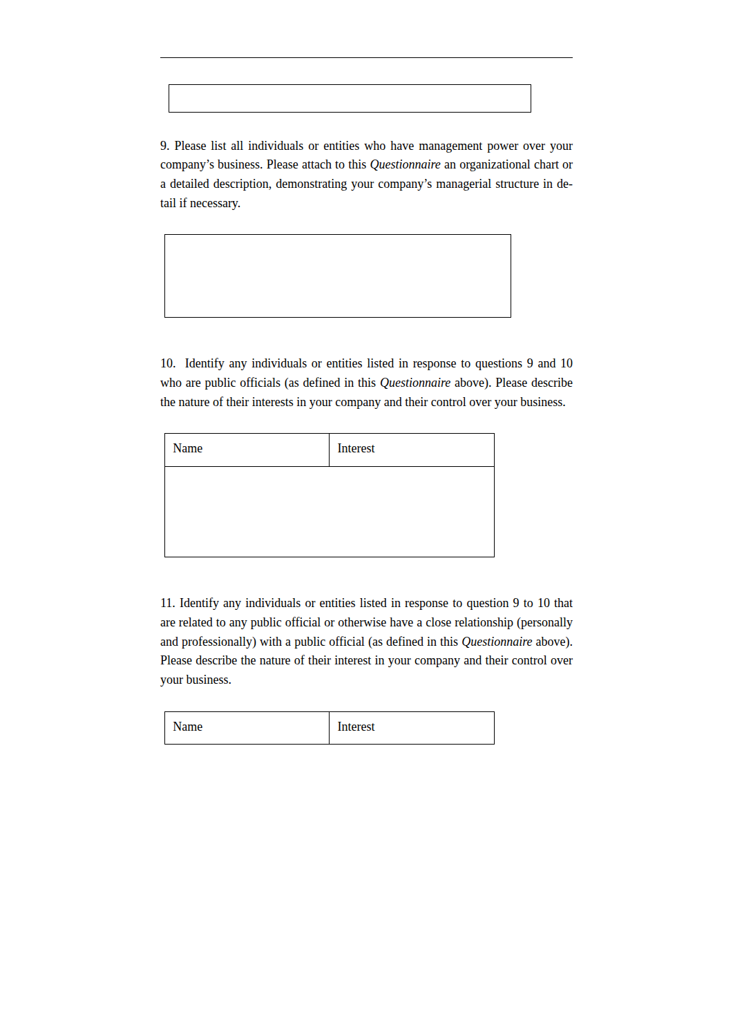9. Please list all individuals or entities who have management power over your company’s business. Please attach to this Questionnaire an organizational chart or a detailed description, demonstrating your company’s managerial structure in detail if necessary.
10. Identify any individuals or entities listed in response to questions 9 and 10 who are public officials (as defined in this Questionnaire above). Please describe the nature of their interests in your company and their control over your business.
| Name | Interest |
11. Identify any individuals or entities listed in response to question 9 to 10 that are related to any public official or otherwise have a close relationship (personally and professionally) with a public official (as defined in this Questionnaire above). Please describe the nature of their interest in your company and their control over your business.
| Name | Interest |